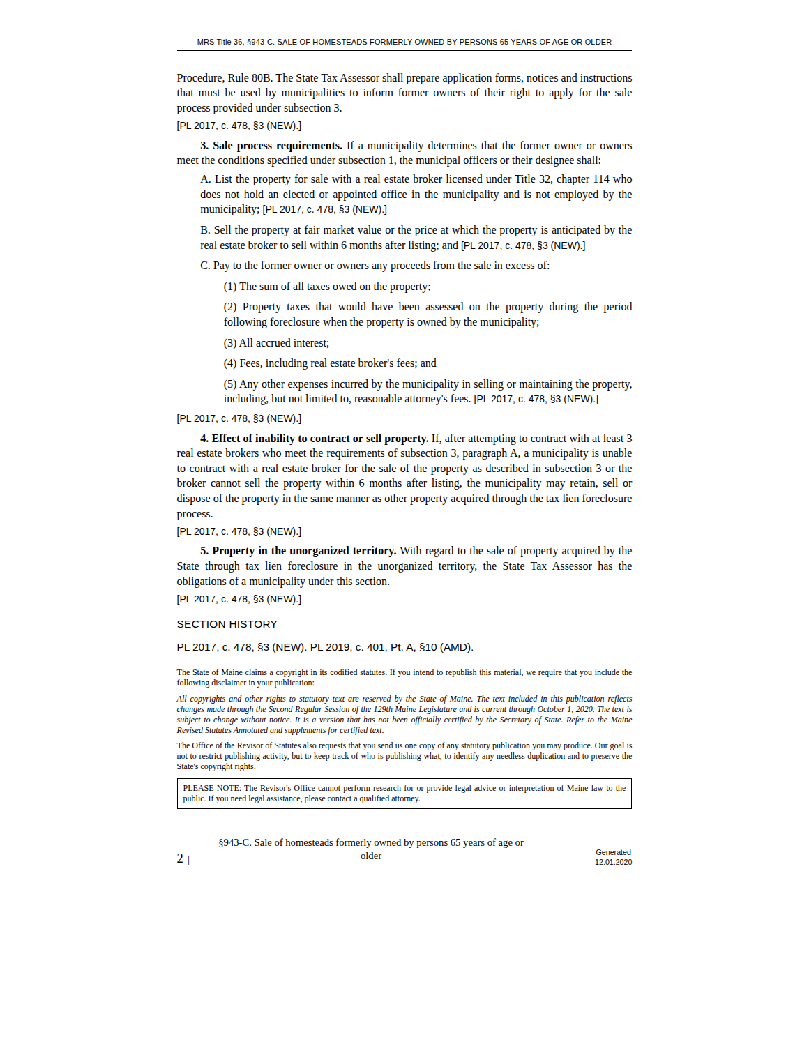MRS Title 36, §943-C. SALE OF HOMESTEADS FORMERLY OWNED BY PERSONS 65 YEARS OF AGE OR OLDER
Procedure, Rule 80B. The State Tax Assessor shall prepare application forms, notices and instructions that must be used by municipalities to inform former owners of their right to apply for the sale process provided under subsection 3.
[PL 2017, c. 478, §3 (NEW).]
3. Sale process requirements. If a municipality determines that the former owner or owners meet the conditions specified under subsection 1, the municipal officers or their designee shall:
A. List the property for sale with a real estate broker licensed under Title 32, chapter 114 who does not hold an elected or appointed office in the municipality and is not employed by the municipality; [PL 2017, c. 478, §3 (NEW).]
B. Sell the property at fair market value or the price at which the property is anticipated by the real estate broker to sell within 6 months after listing; and [PL 2017, c. 478, §3 (NEW).]
C. Pay to the former owner or owners any proceeds from the sale in excess of:
(1) The sum of all taxes owed on the property;
(2) Property taxes that would have been assessed on the property during the period following foreclosure when the property is owned by the municipality;
(3) All accrued interest;
(4) Fees, including real estate broker's fees; and
(5) Any other expenses incurred by the municipality in selling or maintaining the property, including, but not limited to, reasonable attorney's fees. [PL 2017, c. 478, §3 (NEW).]
[PL 2017, c. 478, §3 (NEW).]
4. Effect of inability to contract or sell property. If, after attempting to contract with at least 3 real estate brokers who meet the requirements of subsection 3, paragraph A, a municipality is unable to contract with a real estate broker for the sale of the property as described in subsection 3 or the broker cannot sell the property within 6 months after listing, the municipality may retain, sell or dispose of the property in the same manner as other property acquired through the tax lien foreclosure process.
[PL 2017, c. 478, §3 (NEW).]
5. Property in the unorganized territory. With regard to the sale of property acquired by the State through tax lien foreclosure in the unorganized territory, the State Tax Assessor has the obligations of a municipality under this section.
[PL 2017, c. 478, §3 (NEW).]
SECTION HISTORY
PL 2017, c. 478, §3 (NEW). PL 2019, c. 401, Pt. A, §10 (AMD).
The State of Maine claims a copyright in its codified statutes. If you intend to republish this material, we require that you include the following disclaimer in your publication:
All copyrights and other rights to statutory text are reserved by the State of Maine. The text included in this publication reflects changes made through the Second Regular Session of the 129th Maine Legislature and is current through October 1, 2020. The text is subject to change without notice. It is a version that has not been officially certified by the Secretary of State. Refer to the Maine Revised Statutes Annotated and supplements for certified text.
The Office of the Revisor of Statutes also requests that you send us one copy of any statutory publication you may produce. Our goal is not to restrict publishing activity, but to keep track of who is publishing what, to identify any needless duplication and to preserve the State's copyright rights.
PLEASE NOTE: The Revisor's Office cannot perform research for or provide legal advice or interpretation of Maine law to the public. If you need legal assistance, please contact a qualified attorney.
2|
§943-C. Sale of homesteads formerly owned by persons 65 years of age or older
Generated
12.01.2020